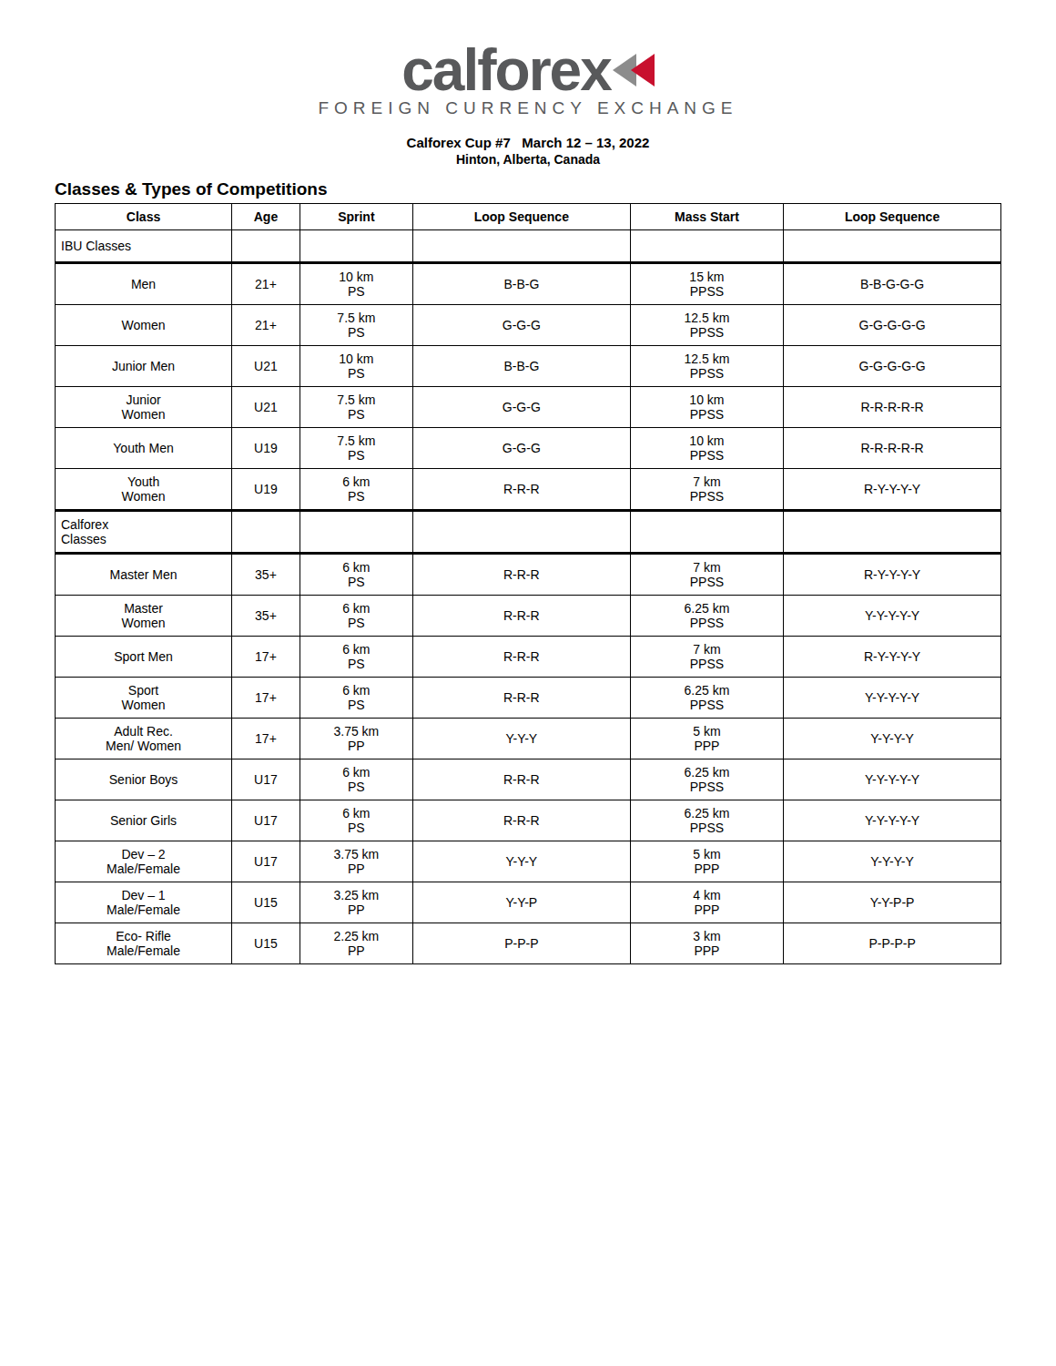calforex
FOREIGN CURRENCY EXCHANGE
Calforex Cup #7 March 12 – 13, 2022
Hinton, Alberta, Canada
Classes & Types of Competitions
| Class | Age | Sprint | Loop Sequence | Mass Start | Loop Sequence |
| --- | --- | --- | --- | --- | --- |
| IBU Classes | | | | | |
| Men | 21+ | 10 km PS | B-B-G | 15 km PPSS | B-B-G-G-G |
| Women | 21+ | 7.5 km PS | G-G-G | 12.5 km PPSS | G-G-G-G-G |
| Junior Men | U21 | 10 km PS | B-B-G | 12.5 km PPSS | G-G-G-G-G |
| Junior Women | U21 | 7.5 km PS | G-G-G | 10 km PPSS | R-R-R-R-R |
| Youth Men | U19 | 7.5 km PS | G-G-G | 10 km PPSS | R-R-R-R-R |
| Youth Women | U19 | 6 km PS | R-R-R | 7 km PPSS | R-Y-Y-Y-Y |
| Calforex Classes | | | | | |
| Master Men | 35+ | 6 km PS | R-R-R | 7 km PPSS | R-Y-Y-Y-Y |
| Master Women | 35+ | 6 km PS | R-R-R | 6.25 km PPSS | Y-Y-Y-Y-Y |
| Sport Men | 17+ | 6 km PS | R-R-R | 7 km PPSS | R-Y-Y-Y-Y |
| Sport Women | 17+ | 6 km PS | R-R-R | 6.25 km PPSS | Y-Y-Y-Y-Y |
| Adult Rec. Men/ Women | 17+ | 3.75 km PP | Y-Y-Y | 5 km PPP | Y-Y-Y-Y |
| Senior Boys | U17 | 6 km PS | R-R-R | 6.25 km PPSS | Y-Y-Y-Y-Y |
| Senior Girls | U17 | 6 km PS | R-R-R | 6.25 km PPSS | Y-Y-Y-Y-Y |
| Dev – 2 Male/Female | U17 | 3.75 km PP | Y-Y-Y | 5 km PPP | Y-Y-Y-Y |
| Dev – 1 Male/Female | U15 | 3.25 km PP | Y-Y-P | 4 km PPP | Y-Y-P-P |
| Eco- Rifle Male/Female | U15 | 2.25 km PP | P-P-P | 3 km PPP | P-P-P-P |